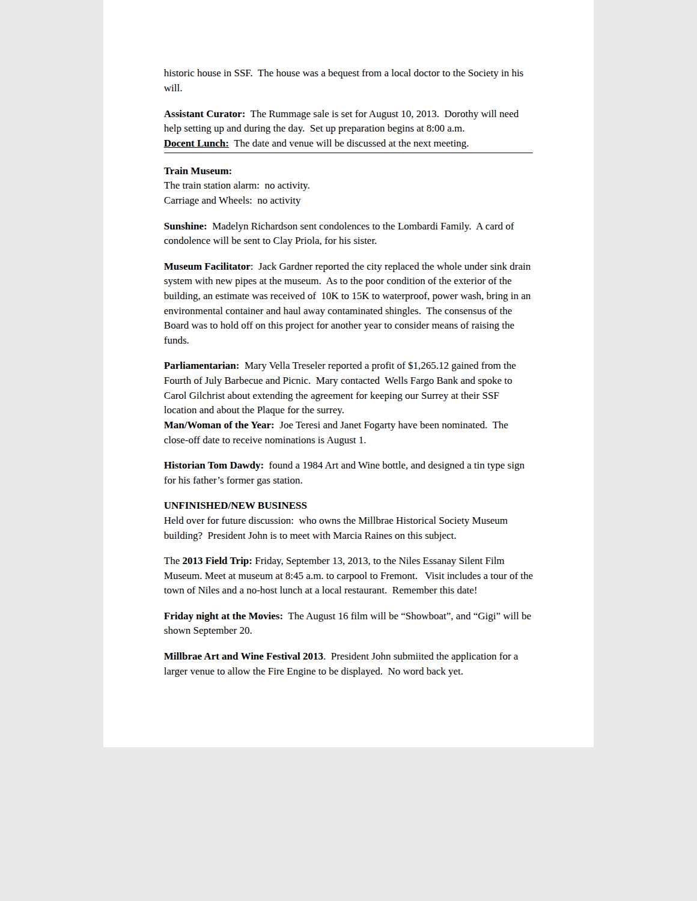historic house in SSF. The house was a bequest from a local doctor to the Society in his will.
Assistant Curator: The Rummage sale is set for August 10, 2013. Dorothy will need help setting up and during the day. Set up preparation begins at 8:00 a.m.
Docent Lunch: The date and venue will be discussed at the next meeting.
Train Museum:
The train station alarm: no activity.
Carriage and Wheels: no activity
Sunshine: Madelyn Richardson sent condolences to the Lombardi Family. A card of condolence will be sent to Clay Priola, for his sister.
Museum Facilitator: Jack Gardner reported the city replaced the whole under sink drain system with new pipes at the museum. As to the poor condition of the exterior of the building, an estimate was received of 10K to 15K to waterproof, power wash, bring in an environmental container and haul away contaminated shingles. The consensus of the Board was to hold off on this project for another year to consider means of raising the funds.
Parliamentarian: Mary Vella Treseler reported a profit of $1,265.12 gained from the Fourth of July Barbecue and Picnic. Mary contacted Wells Fargo Bank and spoke to Carol Gilchrist about extending the agreement for keeping our Surrey at their SSF location and about the Plaque for the surrey.
Man/Woman of the Year: Joe Teresi and Janet Fogarty have been nominated. The close-off date to receive nominations is August 1.
Historian Tom Dawdy: found a 1984 Art and Wine bottle, and designed a tin type sign for his father’s former gas station.
UNFINISHED/NEW BUSINESS
Held over for future discussion: who owns the Millbrae Historical Society Museum building? President John is to meet with Marcia Raines on this subject.
The 2013 Field Trip: Friday, September 13, 2013, to the Niles Essanay Silent Film Museum. Meet at museum at 8:45 a.m. to carpool to Fremont. Visit includes a tour of the town of Niles and a no-host lunch at a local restaurant. Remember this date!
Friday night at the Movies: The August 16 film will be “Showboat”, and “Gigi” will be shown September 20.
Millbrae Art and Wine Festival 2013. President John submiited the application for a larger venue to allow the Fire Engine to be displayed. No word back yet.